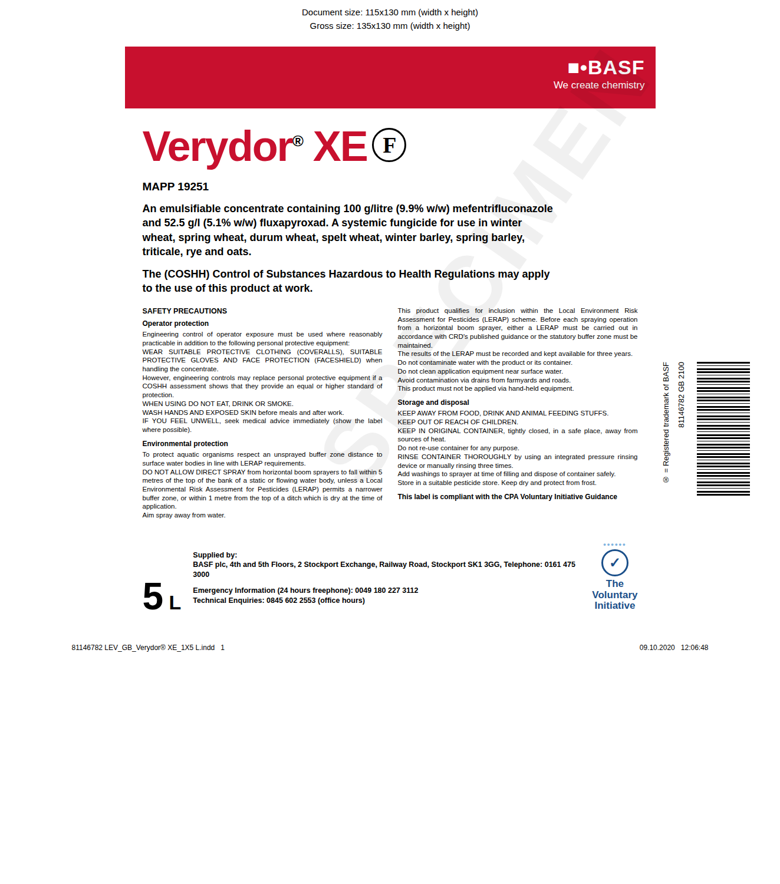Document size: 115x130 mm (width x height)
Gross size: 135x130 mm (width x height)
■•BASF
We create chemistry
SPECIMEN
Verydor® XE F
MAPP 19251
An emulsifiable concentrate containing 100 g/litre (9.9% w/w) mefentrifluconazole and 52.5 g/l (5.1% w/w) fluxapyroxad. A systemic fungicide for use in winter wheat, spring wheat, durum wheat, spelt wheat, winter barley, spring barley, triticale, rye and oats.
The (COSHH) Control of Substances Hazardous to Health Regulations may apply to the use of this product at work.
SAFETY PRECAUTIONS
Operator protection
Engineering control of operator exposure must be used where reasonably practicable in addition to the following personal protective equipment:
WEAR SUITABLE PROTECTIVE CLOTHING (COVERALLS), SUITABLE PROTECTIVE GLOVES AND FACE PROTECTION (FACESHIELD) when handling the concentrate.
However, engineering controls may replace personal protective equipment if a COSHH assessment shows that they provide an equal or higher standard of protection.
WHEN USING DO NOT EAT, DRINK OR SMOKE.
WASH HANDS AND EXPOSED SKIN before meals and after work.
IF YOU FEEL UNWELL, seek medical advice immediately (show the label where possible).
Environmental protection
To protect aquatic organisms respect an unsprayed buffer zone distance to surface water bodies in line with LERAP requirements.
DO NOT ALLOW DIRECT SPRAY from horizontal boom sprayers to fall within 5 metres of the top of the bank of a static or flowing water body, unless a Local Environmental Risk Assessment for Pesticides (LERAP) permits a narrower buffer zone, or within 1 metre from the top of a ditch which is dry at the time of application.
Aim spray away from water.
This product qualifies for inclusion within the Local Environment Risk Assessment for Pesticides (LERAP) scheme. Before each spraying operation from a horizontal boom sprayer, either a LERAP must be carried out in accordance with CRD's published guidance or the statutory buffer zone must be maintained.
The results of the LERAP must be recorded and kept available for three years.
Do not contaminate water with the product or its container.
Do not clean application equipment near surface water.
Avoid contamination via drains from farmyards and roads.
This product must not be applied via hand-held equipment.
Storage and disposal
KEEP AWAY FROM FOOD, DRINK AND ANIMAL FEEDING STUFFS.
KEEP OUT OF REACH OF CHILDREN.
KEEP IN ORIGINAL CONTAINER, tightly closed, in a safe place, away from sources of heat.
Do not re-use container for any purpose.
RINSE CONTAINER THOROUGHLY by using an integrated pressure rinsing device or manually rinsing three times.
Add washings to sprayer at time of filling and dispose of container safely.
Store in a suitable pesticide store. Keep dry and protect from frost.
This label is compliant with the CPA Voluntary Initiative Guidance
5 L
Supplied by:
BASF plc, 4th and 5th Floors, 2 Stockport Exchange, Railway Road, Stockport SK1 3GG, Telephone: 0161 475 3000
Emergency Information (24 hours freephone): 0049 180 227 3112
Technical Enquiries: 0845 602 2553 (office hours)
••••••
✓
The
Voluntary
Initiative
® = Registered trademark of BASF
81146782 GB 2100
81146782 LEV_GB_Verydor® XE_1X5 L.indd 1
09.10.2020 12:06:48